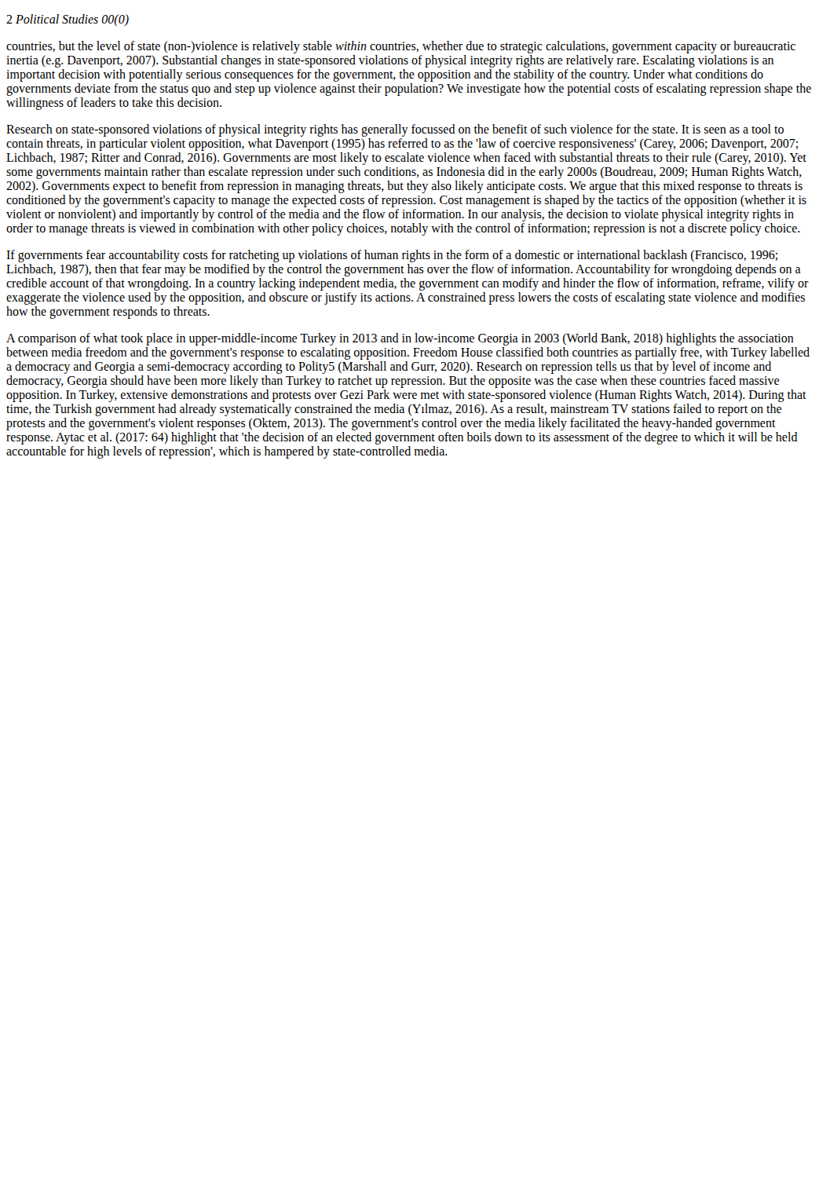2 Political Studies 00(0)
countries, but the level of state (non-)violence is relatively stable within countries, whether due to strategic calculations, government capacity or bureaucratic inertia (e.g. Davenport, 2007). Substantial changes in state-sponsored violations of physical integrity rights are relatively rare. Escalating violations is an important decision with potentially serious consequences for the government, the opposition and the stability of the country. Under what conditions do governments deviate from the status quo and step up violence against their population? We investigate how the potential costs of escalating repression shape the willingness of leaders to take this decision.
Research on state-sponsored violations of physical integrity rights has generally focussed on the benefit of such violence for the state. It is seen as a tool to contain threats, in particular violent opposition, what Davenport (1995) has referred to as the 'law of coercive responsiveness' (Carey, 2006; Davenport, 2007; Lichbach, 1987; Ritter and Conrad, 2016). Governments are most likely to escalate violence when faced with substantial threats to their rule (Carey, 2010). Yet some governments maintain rather than escalate repression under such conditions, as Indonesia did in the early 2000s (Boudreau, 2009; Human Rights Watch, 2002). Governments expect to benefit from repression in managing threats, but they also likely anticipate costs. We argue that this mixed response to threats is conditioned by the government's capacity to manage the expected costs of repression. Cost management is shaped by the tactics of the opposition (whether it is violent or nonviolent) and importantly by control of the media and the flow of information. In our analysis, the decision to violate physical integrity rights in order to manage threats is viewed in combination with other policy choices, notably with the control of information; repression is not a discrete policy choice.
If governments fear accountability costs for ratcheting up violations of human rights in the form of a domestic or international backlash (Francisco, 1996; Lichbach, 1987), then that fear may be modified by the control the government has over the flow of information. Accountability for wrongdoing depends on a credible account of that wrongdoing. In a country lacking independent media, the government can modify and hinder the flow of information, reframe, vilify or exaggerate the violence used by the opposition, and obscure or justify its actions. A constrained press lowers the costs of escalating state violence and modifies how the government responds to threats.
A comparison of what took place in upper-middle-income Turkey in 2013 and in low-income Georgia in 2003 (World Bank, 2018) highlights the association between media freedom and the government's response to escalating opposition. Freedom House classified both countries as partially free, with Turkey labelled a democracy and Georgia a semi-democracy according to Polity5 (Marshall and Gurr, 2020). Research on repression tells us that by level of income and democracy, Georgia should have been more likely than Turkey to ratchet up repression. But the opposite was the case when these countries faced massive opposition. In Turkey, extensive demonstrations and protests over Gezi Park were met with state-sponsored violence (Human Rights Watch, 2014). During that time, the Turkish government had already systematically constrained the media (Yılmaz, 2016). As a result, mainstream TV stations failed to report on the protests and the government's violent responses (Oktem, 2013). The government's control over the media likely facilitated the heavy-handed government response. Aytac et al. (2017: 64) highlight that 'the decision of an elected government often boils down to its assessment of the degree to which it will be held accountable for high levels of repression', which is hampered by state-controlled media.